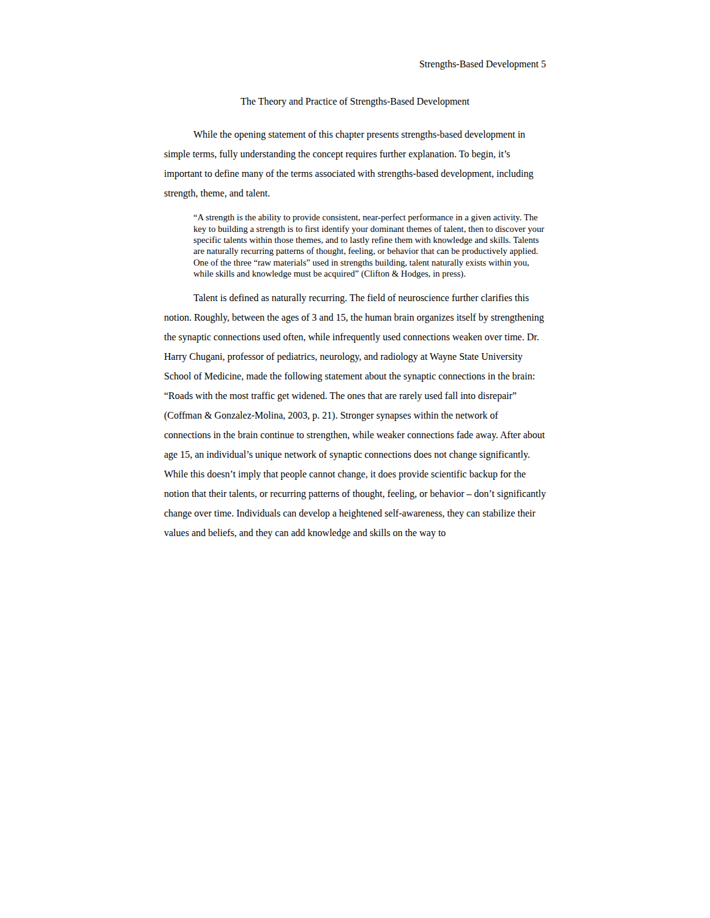Strengths-Based Development 5
The Theory and Practice of Strengths-Based Development
While the opening statement of this chapter presents strengths-based development in simple terms, fully understanding the concept requires further explanation. To begin, it’s important to define many of the terms associated with strengths-based development, including strength, theme, and talent.
“A strength is the ability to provide consistent, near-perfect performance in a given activity. The key to building a strength is to first identify your dominant themes of talent, then to discover your specific talents within those themes, and to lastly refine them with knowledge and skills. Talents are naturally recurring patterns of thought, feeling, or behavior that can be productively applied. One of the three “raw materials” used in strengths building, talent naturally exists within you, while skills and knowledge must be acquired” (Clifton & Hodges, in press).
Talent is defined as naturally recurring. The field of neuroscience further clarifies this notion. Roughly, between the ages of 3 and 15, the human brain organizes itself by strengthening the synaptic connections used often, while infrequently used connections weaken over time. Dr. Harry Chugani, professor of pediatrics, neurology, and radiology at Wayne State University School of Medicine, made the following statement about the synaptic connections in the brain: “Roads with the most traffic get widened. The ones that are rarely used fall into disrepair” (Coffman & Gonzalez-Molina, 2003, p. 21). Stronger synapses within the network of connections in the brain continue to strengthen, while weaker connections fade away. After about age 15, an individual’s unique network of synaptic connections does not change significantly. While this doesn’t imply that people cannot change, it does provide scientific backup for the notion that their talents, or recurring patterns of thought, feeling, or behavior – don’t significantly change over time. Individuals can develop a heightened self-awareness, they can stabilize their values and beliefs, and they can add knowledge and skills on the way to